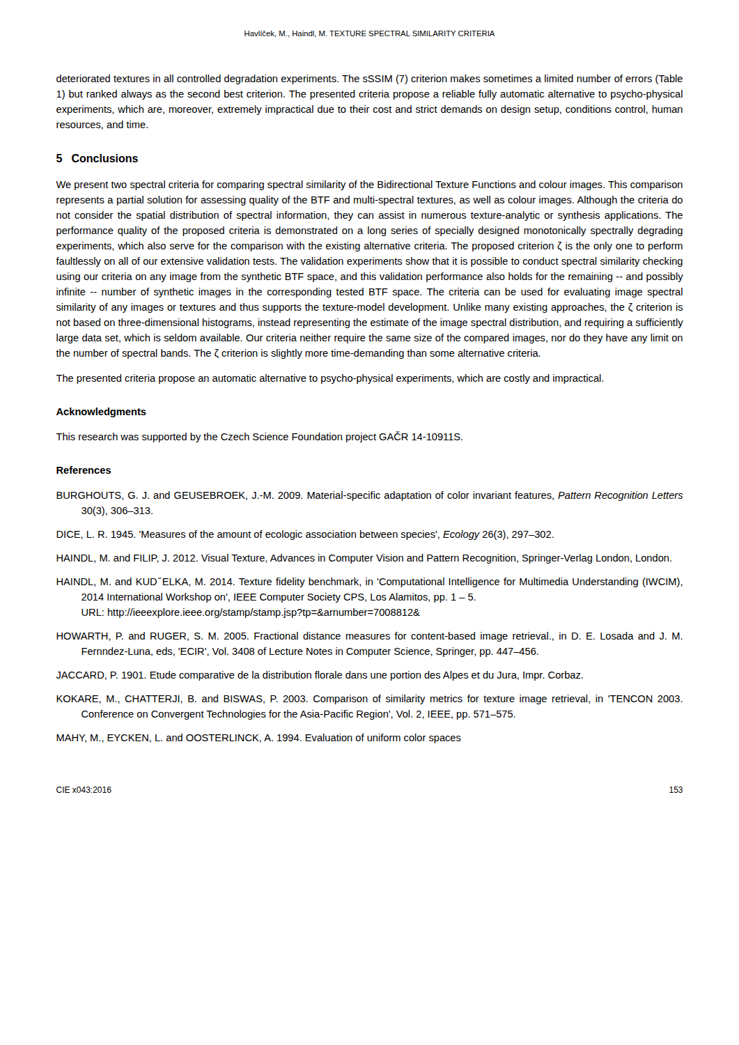Havlíček, M., Haindl, M. TEXTURE SPECTRAL SIMILARITY CRITERIA
deteriorated textures in all controlled degradation experiments. The sSSIM (7) criterion makes sometimes a limited number of errors (Table 1) but ranked always as the second best criterion. The presented criteria propose a reliable fully automatic alternative to psycho-physical experiments, which are, moreover, extremely impractical due to their cost and strict demands on design setup, conditions control, human resources, and time.
5 Conclusions
We present two spectral criteria for comparing spectral similarity of the Bidirectional Texture Functions and colour images. This comparison represents a partial solution for assessing quality of the BTF and multi-spectral textures, as well as colour images. Although the criteria do not consider the spatial distribution of spectral information, they can assist in numerous texture-analytic or synthesis applications. The performance quality of the proposed criteria is demonstrated on a long series of specially designed monotonically spectrally degrading experiments, which also serve for the comparison with the existing alternative criteria. The proposed criterion ζ is the only one to perform faultlessly on all of our extensive validation tests. The validation experiments show that it is possible to conduct spectral similarity checking using our criteria on any image from the synthetic BTF space, and this validation performance also holds for the remaining -- and possibly infinite -- number of synthetic images in the corresponding tested BTF space. The criteria can be used for evaluating image spectral similarity of any images or textures and thus supports the texture-model development. Unlike many existing approaches, the ζ criterion is not based on three-dimensional histograms, instead representing the estimate of the image spectral distribution, and requiring a sufficiently large data set, which is seldom available. Our criteria neither require the same size of the compared images, nor do they have any limit on the number of spectral bands. The ζ criterion is slightly more time-demanding than some alternative criteria.
The presented criteria propose an automatic alternative to psycho-physical experiments, which are costly and impractical.
Acknowledgments
This research was supported by the Czech Science Foundation project GAČR 14-10911S.
References
BURGHOUTS, G. J. and GEUSEBROEK, J.-M. 2009. Material-specific adaptation of color invariant features, Pattern Recognition Letters 30(3), 306–313.
DICE, L. R. 1945. 'Measures of the amount of ecologic association between species', Ecology 26(3), 297–302.
HAINDL, M. and FILIP, J. 2012. Visual Texture, Advances in Computer Vision and Pattern Recognition, Springer-Verlag London, London.
HAINDL, M. and KUDˇELKA, M. 2014. Texture fidelity benchmark, in 'Computational Intelligence for Multimedia Understanding (IWCIM), 2014 International Workshop on', IEEE Computer Society CPS, Los Alamitos, pp. 1 – 5.
URL: http://ieeexplore.ieee.org/stamp/stamp.jsp?tp=&arnumber=7008812&
HOWARTH, P. and RUGER, S. M. 2005. Fractional distance measures for content-based image retrieval., in D. E. Losada and J. M. Fernndez-Luna, eds, 'ECIR', Vol. 3408 of Lecture Notes in Computer Science, Springer, pp. 447–456.
JACCARD, P. 1901. Etude comparative de la distribution florale dans une portion des Alpes et du Jura, Impr. Corbaz.
KOKARE, M., CHATTERJI, B. and BISWAS, P. 2003. Comparison of similarity metrics for texture image retrieval, in 'TENCON 2003. Conference on Convergent Technologies for the Asia-Pacific Region', Vol. 2, IEEE, pp. 571–575.
MAHY, M., EYCKEN, L. and OOSTERLINCK, A. 1994. Evaluation of uniform color spaces
CIE x043:2016 153